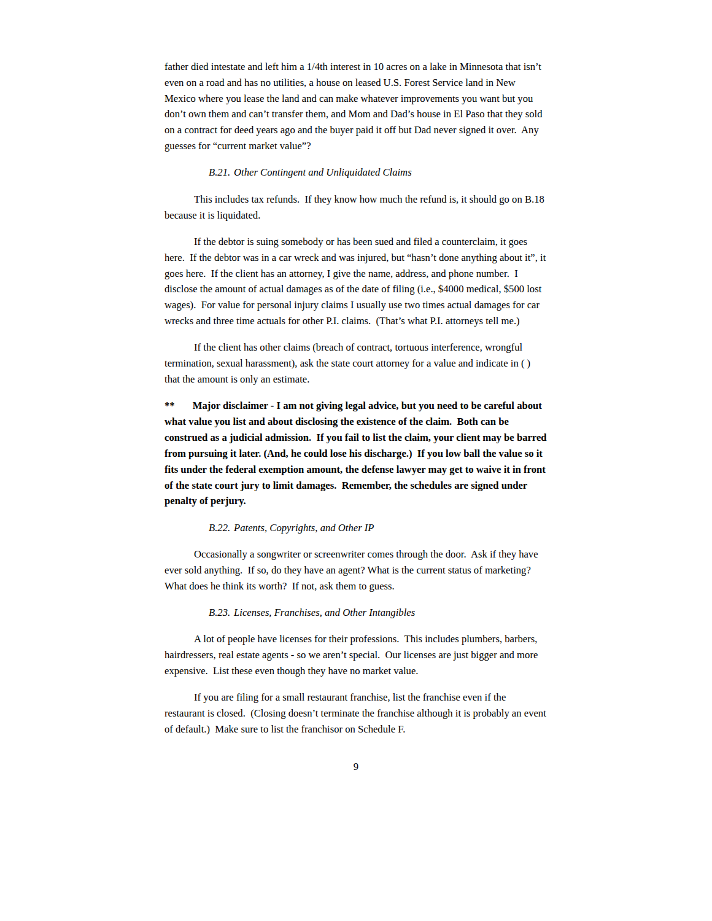father died intestate and left him a 1/4th interest in 10 acres on a lake in Minnesota that isn’t even on a road and has no utilities, a house on leased U.S. Forest Service land in New Mexico where you lease the land and can make whatever improvements you want but you don’t own them and can’t transfer them, and Mom and Dad’s house in El Paso that they sold on a contract for deed years ago and the buyer paid it off but Dad never signed it over. Any guesses for “current market value”?
B.21. Other Contingent and Unliquidated Claims
This includes tax refunds. If they know how much the refund is, it should go on B.18 because it is liquidated.
If the debtor is suing somebody or has been sued and filed a counterclaim, it goes here. If the debtor was in a car wreck and was injured, but “hasn’t done anything about it”, it goes here. If the client has an attorney, I give the name, address, and phone number. I disclose the amount of actual damages as of the date of filing (i.e., $4000 medical, $500 lost wages). For value for personal injury claims I usually use two times actual damages for car wrecks and three time actuals for other P.I. claims. (That’s what P.I. attorneys tell me.)
If the client has other claims (breach of contract, tortuous interference, wrongful termination, sexual harassment), ask the state court attorney for a value and indicate in ( ) that the amount is only an estimate.
** Major disclaimer - I am not giving legal advice, but you need to be careful about what value you list and about disclosing the existence of the claim. Both can be construed as a judicial admission. If you fail to list the claim, your client may be barred from pursuing it later. (And, he could lose his discharge.) If you low ball the value so it fits under the federal exemption amount, the defense lawyer may get to waive it in front of the state court jury to limit damages. Remember, the schedules are signed under penalty of perjury.
B.22. Patents, Copyrights, and Other IP
Occasionally a songwriter or screenwriter comes through the door. Ask if they have ever sold anything. If so, do they have an agent? What is the current status of marketing? What does he think its worth? If not, ask them to guess.
B.23. Licenses, Franchises, and Other Intangibles
A lot of people have licenses for their professions. This includes plumbers, barbers, hairdressers, real estate agents - so we aren’t special. Our licenses are just bigger and more expensive. List these even though they have no market value.
If you are filing for a small restaurant franchise, list the franchise even if the restaurant is closed. (Closing doesn’t terminate the franchise although it is probably an event of default.) Make sure to list the franchisor on Schedule F.
9